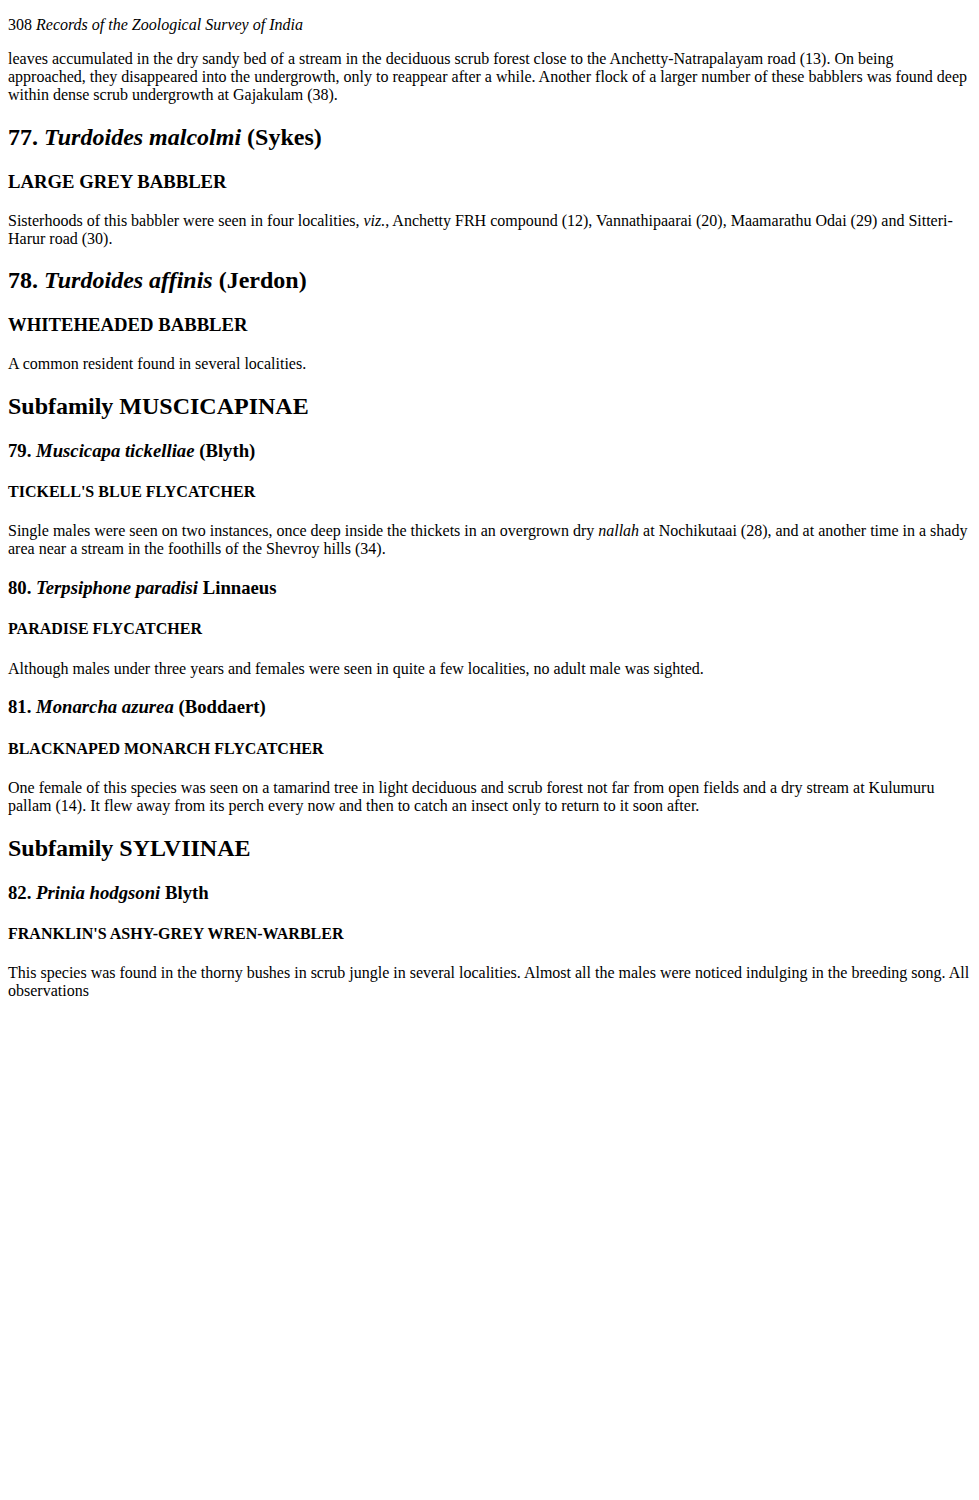308 Records of the Zoological Survey of India
leaves accumulated in the dry sandy bed of a stream in the deciduous scrub forest close to the Anchetty-Natrapalayam road (13). On being approached, they disappeared into the undergrowth, only to reappear after a while. Another flock of a larger number of these babblers was found deep within dense scrub undergrowth at Gajakulam (38).
77. Turdoides malcolmi (Sykes)
LARGE GREY BABBLER
Sisterhoods of this babbler were seen in four localities, viz., Anchetty FRH compound (12), Vannathipaarai (20), Maamarathu Odai (29) and Sitteri-Harur road (30).
78. Turdoides affinis (Jerdon)
WHITEHEADED BABBLER
A common resident found in several localities.
Subfamily MUSCICAPINAE
79. Muscicapa tickelliae (Blyth)
TICKELL'S BLUE FLYCATCHER
Single males were seen on two instances, once deep inside the thickets in an overgrown dry nallah at Nochikutaai (28), and at another time in a shady area near a stream in the foothills of the Shevroy hills (34).
80. Terpsiphone paradisi Linnaeus
PARADISE FLYCATCHER
Although males under three years and females were seen in quite a few localities, no adult male was sighted.
81. Monarcha azurea (Boddaert)
BLACKNAPED MONARCH FLYCATCHER
One female of this species was seen on a tamarind tree in light deciduous and scrub forest not far from open fields and a dry stream at Kulumuru pallam (14). It flew away from its perch every now and then to catch an insect only to return to it soon after.
Subfamily SYLVIINAE
82. Prinia hodgsoni Blyth
FRANKLIN'S ASHY-GREY WREN-WARBLER
This species was found in the thorny bushes in scrub jungle in several localities. Almost all the males were noticed indulging in the breeding song. All observations